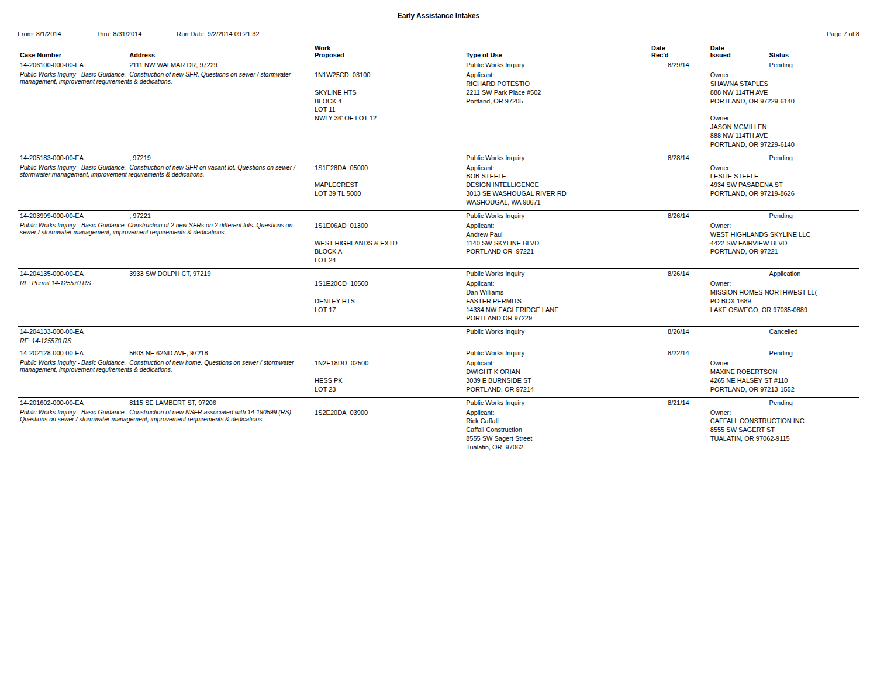Early Assistance Intakes
From: 8/1/2014 Thru: 8/31/2014 Run Date: 9/2/2014 09:21:32 Page 7 of 8
| Case Number | Address | Work Proposed | Type of Use | Date Rec'd | Date Issued | Status |
| --- | --- | --- | --- | --- | --- | --- |
| 14-206100-000-00-EA | 2111 NW WALMAR DR, 97229 | | Public Works Inquiry | 8/29/14 | | Pending |
| Public Works Inquiry - Basic Guidance. Construction of new SFR. Questions on sewer / stormwater management, improvement requirements & dedications. | 1N1W25CD 03100 SKYLINE HTS BLOCK 4 LOT 11 NWLY 36' OF LOT 12 | Applicant: RICHARD POTESTIO 2211 SW Park Place #502 Portland, OR 97205 | | Owner: SHAWNA STAPLES 888 NW 114TH AVE PORTLAND, OR 97229-6140 Owner: JASON MCMILLEN 888 NW 114TH AVE PORTLAND, OR 97229-6140 |
| 14-205183-000-00-EA | , 97219 | | Public Works Inquiry | 8/28/14 | | Pending |
| Public Works Inquiry - Basic Guidance. Construction of new SFR on vacant lot. Questions on sewer / stormwater management, improvement requirements & dedications. | 1S1E28DA 05000 MAPLECREST LOT 39 TL 5000 | Applicant: BOB STEELE DESIGN INTELLIGENCE 3013 SE WASHOUGAL RIVER RD WASHOUGAL, WA 98671 | | Owner: LESLIE STEELE 4934 SW PASADENA ST PORTLAND, OR 97219-8626 |
| 14-203999-000-00-EA | , 97221 | | Public Works Inquiry | 8/26/14 | | Pending |
| Public Works Inquiry - Basic Guidance. Construction of 2 new SFRs on 2 different lots. Questions on sewer / stormwater management, improvement requirements & dedications. | 1S1E06AD 01300 WEST HIGHLANDS & EXTD BLOCK A LOT 24 | Applicant: Andrew Paul 1140 SW SKYLINE BLVD PORTLAND OR 97221 | | Owner: WEST HIGHLANDS SKYLINE LLC 4422 SW FAIRVIEW BLVD PORTLAND, OR 97221 |
| 14-204135-000-00-EA | 3933 SW DOLPH CT, 97219 | | Public Works Inquiry | 8/26/14 | | Application |
| RE: Permit 14-125570 RS | 1S1E20CD 10500 DENLEY HTS LOT 17 | Applicant: Dan Williams FASTER PERMITS 14334 NW EAGLERIDGE LANE PORTLAND OR 97229 | | Owner: MISSION HOMES NORTHWEST LL( PO BOX 1689 LAKE OSWEGO, OR 97035-0889 |
| 14-204133-000-00-EA | | | Public Works Inquiry | 8/26/14 | | Cancelled |
| RE: 14-125570 RS | | | | |
| 14-202128-000-00-EA | 5603 NE 62ND AVE, 97218 | | Public Works Inquiry | 8/22/14 | | Pending |
| Public Works Inquiry - Basic Guidance. Construction of new home. Questions on sewer / stormwater management, improvement requirements & dedications. | 1N2E18DD 02500 HESS PK LOT 23 | Applicant: DWIGHT K ORIAN 3039 E BURNSIDE ST PORTLAND, OR 97214 | | Owner: MAXINE ROBERTSON 4265 NE HALSEY ST #110 PORTLAND, OR 97213-1552 |
| 14-201602-000-00-EA | 8115 SE LAMBERT ST, 97206 | | Public Works Inquiry | 8/21/14 | | Pending |
| Public Works Inquiry - Basic Guidance. Construction of new NSFR associated with 14-190599 (RS). Questions on sewer / stormwater management, improvement requirements & dedications. | 1S2E20DA 03900 | Applicant: Rick Caffall Caffall Construction 8555 SW Sagert Street Tualatin, OR 97062 | | Owner: CAFFALL CONSTRUCTION INC 8555 SW SAGERT ST TUALATIN, OR 97062-9115 |